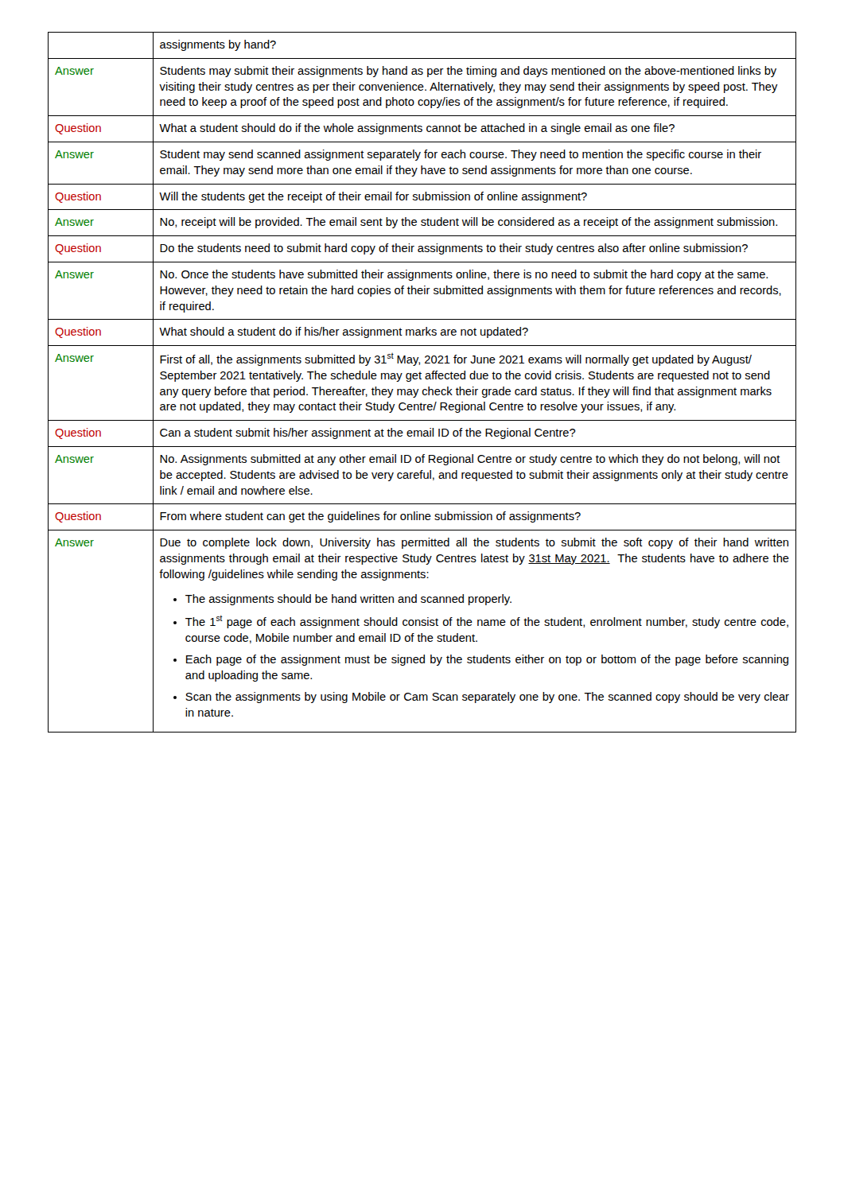| | assignments by hand? |
| Answer | Students may submit their assignments by hand as per the timing and days mentioned on the above-mentioned links by visiting their study centres as per their convenience. Alternatively, they may send their assignments by speed post. They need to keep a proof of the speed post and photo copy/ies of the assignment/s for future reference, if required. |
| Question | What a student should do if the whole assignments cannot be attached in a single email as one file? |
| Answer | Student may send scanned assignment separately for each course. They need to mention the specific course in their email. They may send more than one email if they have to send assignments for more than one course. |
| Question | Will the students get the receipt of their email for submission of online assignment? |
| Answer | No, receipt will be provided. The email sent by the student will be considered as a receipt of the assignment submission. |
| Question | Do the students need to submit hard copy of their assignments to their study centres also after online submission? |
| Answer | No. Once the students have submitted their assignments online, there is no need to submit the hard copy at the same. However, they need to retain the hard copies of their submitted assignments with them for future references and records, if required. |
| Question | What should a student do if his/her assignment marks are not updated? |
| Answer | First of all, the assignments submitted by 31 st May, 2021 for June 2021 exams will normally get updated by August/ September 2021 tentatively. The schedule may get affected due to the covid crisis. Students are requested not to send any query before that period. Thereafter, they may check their grade card status. If they will find that assignment marks are not updated, they may contact their Study Centre/ Regional Centre to resolve your issues, if any. |
| Question | Can a student submit his/her assignment at the email ID of the Regional Centre? |
| Answer | No. Assignments submitted at any other email ID of Regional Centre or study centre to which they do not belong, will not be accepted. Students are advised to be very careful, and requested to submit their assignments only at their study centre link / email and nowhere else. |
| Question | From where student can get the guidelines for online submission of assignments? |
| Answer | Due to complete lock down, University has permitted all the students to submit the soft copy of their hand written assignments through email at their respective Study Centres latest by 31st May 2021. The students have to adhere the following /guidelines while sending the assignments: The assignments should be hand written and scanned properly. The 1 st page of each assignment should consist of the name of the student, enrolment number, study centre code, course code, Mobile number and email ID of the student. Each page of the assignment must be signed by the students either on top or bottom of the page before scanning and uploading the same. Scan the assignments by using Mobile or Cam Scan separately one by one. The scanned copy should be very clear in nature. |